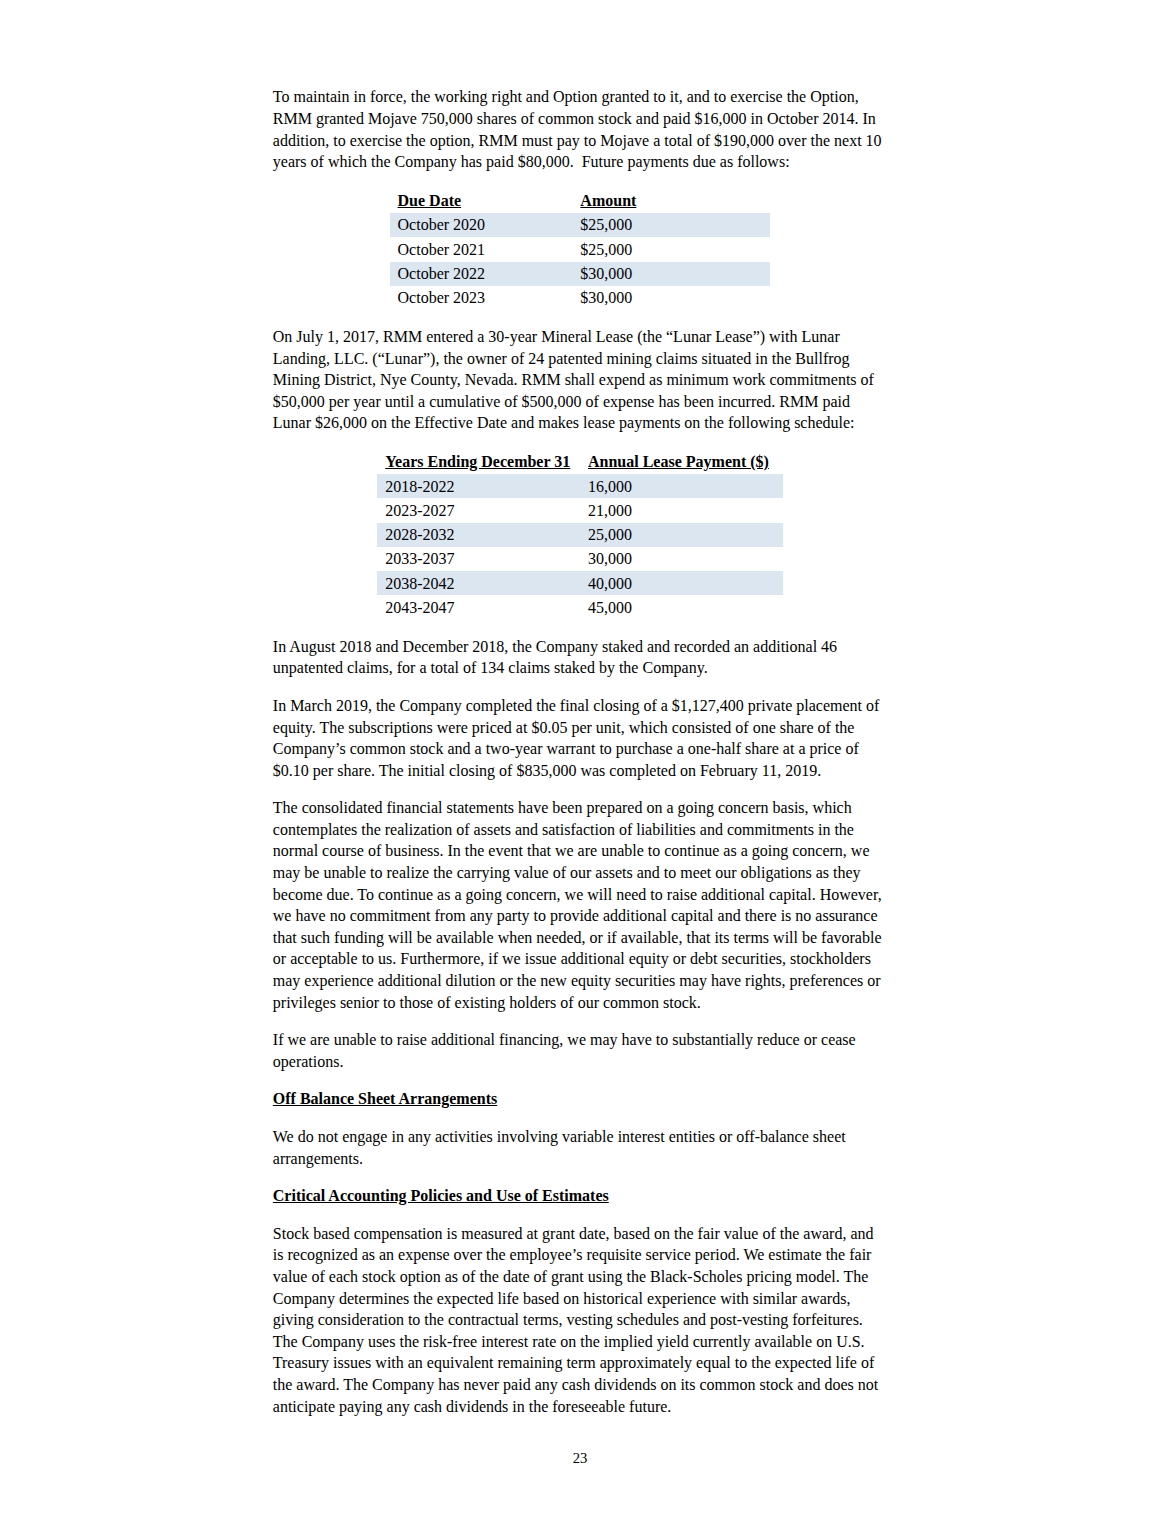To maintain in force, the working right and Option granted to it, and to exercise the Option, RMM granted Mojave 750,000 shares of common stock and paid $16,000 in October 2014. In addition, to exercise the option, RMM must pay to Mojave a total of $190,000 over the next 10 years of which the Company has paid $80,000. Future payments due as follows:
| Due Date | Amount |
| --- | --- |
| October 2020 | $25,000 |
| October 2021 | $25,000 |
| October 2022 | $30,000 |
| October 2023 | $30,000 |
On July 1, 2017, RMM entered a 30-year Mineral Lease (the “Lunar Lease”) with Lunar Landing, LLC. (“Lunar”), the owner of 24 patented mining claims situated in the Bullfrog Mining District, Nye County, Nevada. RMM shall expend as minimum work commitments of $50,000 per year until a cumulative of $500,000 of expense has been incurred. RMM paid Lunar $26,000 on the Effective Date and makes lease payments on the following schedule:
| Years Ending December 31 | Annual Lease Payment ($) |
| --- | --- |
| 2018-2022 | 16,000 |
| 2023-2027 | 21,000 |
| 2028-2032 | 25,000 |
| 2033-2037 | 30,000 |
| 2038-2042 | 40,000 |
| 2043-2047 | 45,000 |
In August 2018 and December 2018, the Company staked and recorded an additional 46 unpatented claims, for a total of 134 claims staked by the Company.
In March 2019, the Company completed the final closing of a $1,127,400 private placement of equity. The subscriptions were priced at $0.05 per unit, which consisted of one share of the Company’s common stock and a two-year warrant to purchase a one-half share at a price of $0.10 per share. The initial closing of $835,000 was completed on February 11, 2019.
The consolidated financial statements have been prepared on a going concern basis, which contemplates the realization of assets and satisfaction of liabilities and commitments in the normal course of business. In the event that we are unable to continue as a going concern, we may be unable to realize the carrying value of our assets and to meet our obligations as they become due. To continue as a going concern, we will need to raise additional capital. However, we have no commitment from any party to provide additional capital and there is no assurance that such funding will be available when needed, or if available, that its terms will be favorable or acceptable to us. Furthermore, if we issue additional equity or debt securities, stockholders may experience additional dilution or the new equity securities may have rights, preferences or privileges senior to those of existing holders of our common stock.
If we are unable to raise additional financing, we may have to substantially reduce or cease operations.
Off Balance Sheet Arrangements
We do not engage in any activities involving variable interest entities or off-balance sheet arrangements.
Critical Accounting Policies and Use of Estimates
Stock based compensation is measured at grant date, based on the fair value of the award, and is recognized as an expense over the employee’s requisite service period. We estimate the fair value of each stock option as of the date of grant using the Black-Scholes pricing model. The Company determines the expected life based on historical experience with similar awards, giving consideration to the contractual terms, vesting schedules and post-vesting forfeitures. The Company uses the risk-free interest rate on the implied yield currently available on U.S. Treasury issues with an equivalent remaining term approximately equal to the expected life of the award. The Company has never paid any cash dividends on its common stock and does not anticipate paying any cash dividends in the foreseeable future.
23